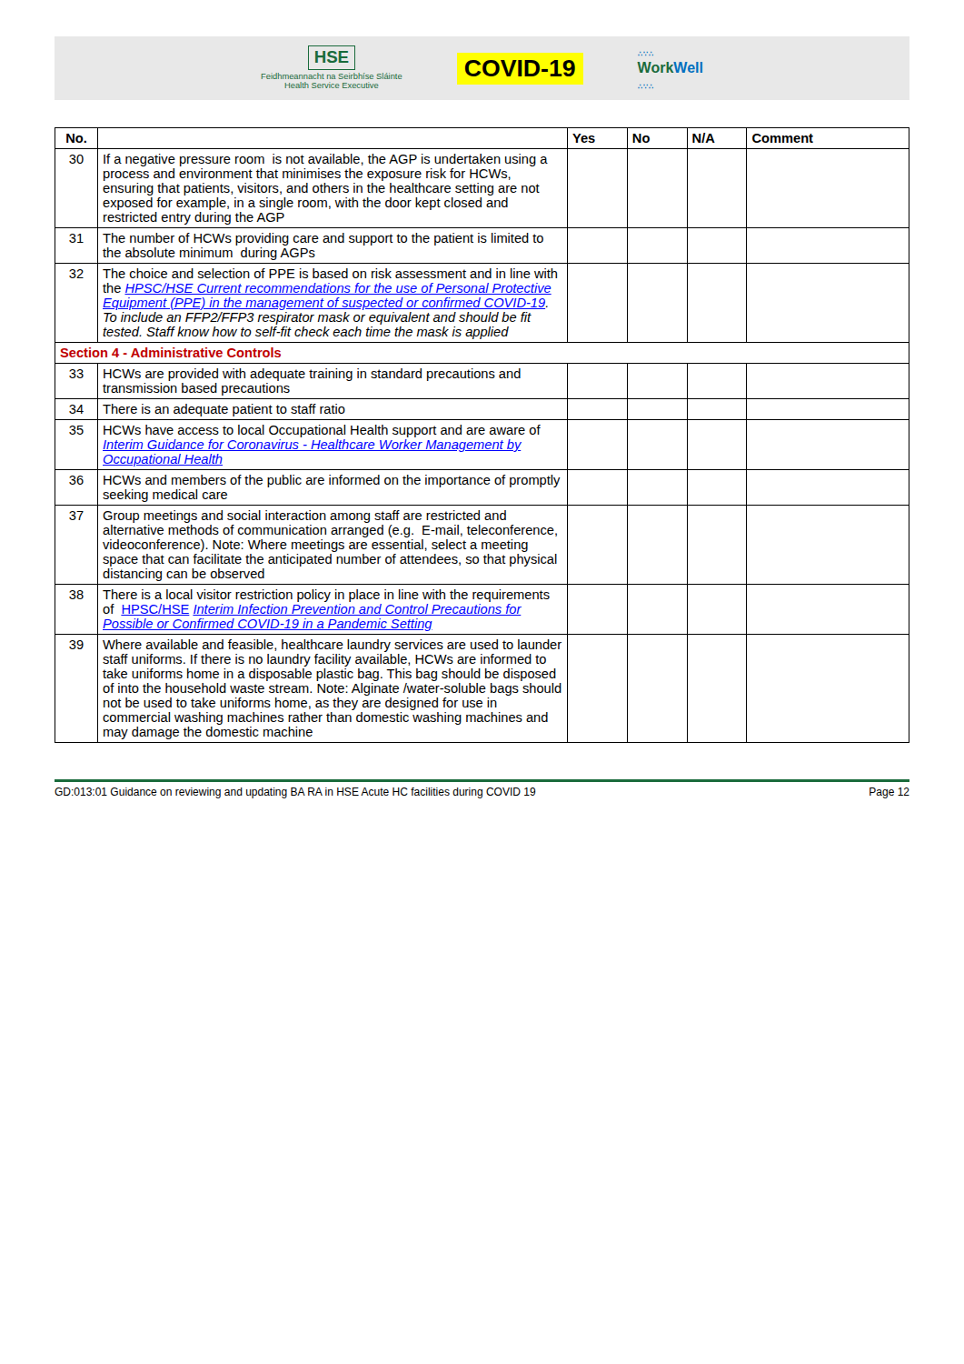HSE
Feidhmeannacht na Seirbhíse Sláinte
Health Service Executive
COVID-19
∴∵∴
Work Well
∴∵∴
| No. | | Yes | No | N/A | Comment |
| --- | --- | --- | --- | --- | --- |
| 30 | If a negative pressure room is not available, the AGP is undertaken using a process and environment that minimises the exposure risk for HCWs, ensuring that patients, visitors, and others in the healthcare setting are not exposed for example, in a single room, with the door kept closed and restricted entry during the AGP | | | | |
| 31 | The number of HCWs providing care and support to the patient is limited to the absolute minimum during AGPs | | | | |
| 32 | The choice and selection of PPE is based on risk assessment and in line with the HPSC/HSE Current recommendations for the use of Personal Protective Equipment (PPE) in the management of suspected or confirmed COVID-19 . To include an FFP2/FFP3 respirator mask or equivalent and should be fit tested. Staff know how to self-fit check each time the mask is applied | | | | |
| Section 4 - Administrative Controls |
| 33 | HCWs are provided with adequate training in standard precautions and transmission based precautions | | | | |
| 34 | There is an adequate patient to staff ratio | | | | |
| 35 | HCWs have access to local Occupational Health support and are aware of Interim Guidance for Coronavirus - Healthcare Worker Management by Occupational Health | | | | |
| 36 | HCWs and members of the public are informed on the importance of promptly seeking medical care | | | | |
| 37 | Group meetings and social interaction among staff are restricted and alternative methods of communication arranged (e.g. E-mail, teleconference, videoconference). Note: Where meetings are essential, select a meeting space that can facilitate the anticipated number of attendees, so that physical distancing can be observed | | | | |
| 38 | There is a local visitor restriction policy in place in line with the requirements of HPSC/HSE Interim Infection Prevention and Control Precautions for Possible or Confirmed COVID-19 in a Pandemic Setting | | | | |
| 39 | Where available and feasible, healthcare laundry services are used to launder staff uniforms. If there is no laundry facility available, HCWs are informed to take uniforms home in a disposable plastic bag. This bag should be disposed of into the household waste stream. Note: Alginate /water-soluble bags should not be used to take uniforms home, as they are designed for use in commercial washing machines rather than domestic washing machines and may damage the domestic machine | | | | |
GD:013:01 Guidance on reviewing and updating BA RA in HSE Acute HC facilities during COVID 19 Page 12